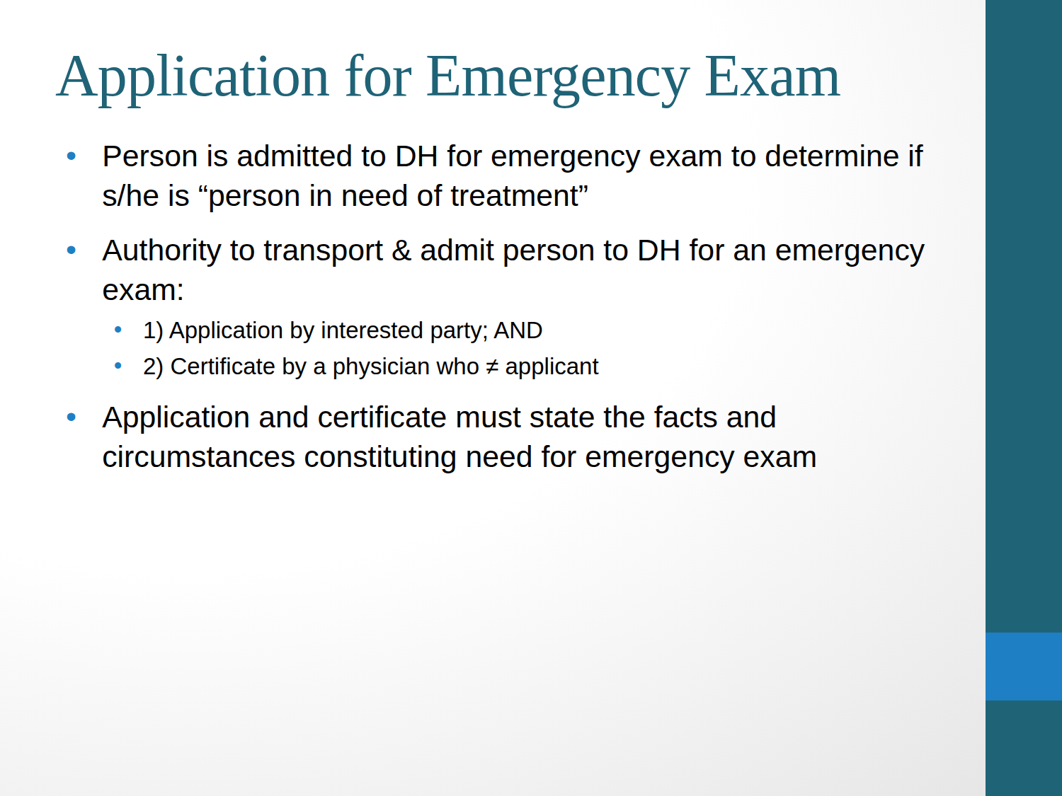Application for Emergency Exam
Person is admitted to DH for emergency exam to determine if s/he is “person in need of treatment”
Authority to transport & admit person to DH for an emergency exam:
1) Application by interested party; AND
2) Certificate by a physician who ≠ applicant
Application and certificate must state the facts and circumstances constituting need for emergency exam